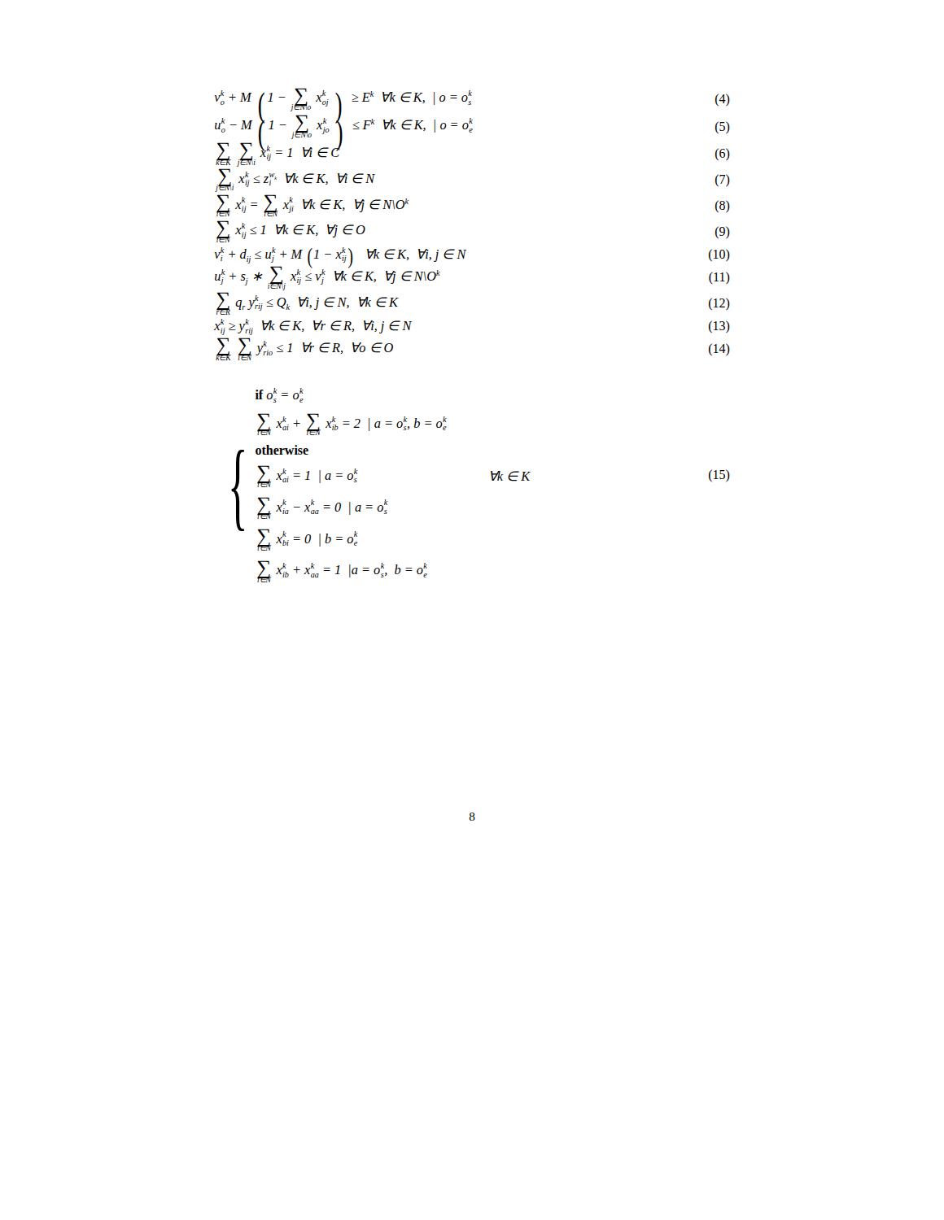| v k o + M ( 1 − ∑ j∈N\o x k oj ) ≥ E k ∀k ∈ K, / o = o k s | (4) |
| u k o − M ( 1 − ∑ j∈N\o x k jo ) ≤ F k ∀k ∈ K, / o = o k e | (5) |
| ∑ k∈K ∑ j∈N\i x k ij = 1 ∀i ∈ C | (6) |
| ∑ j∈N\i x k ij ≤ z w k i ∀k ∈ K, ∀i ∈ N | (7) |
| ∑ i∈N x k ij = ∑ i∈N x k ji ∀k ∈ K, ∀j ∈ N\O k | (8) |
| ∑ i∈N x k ij ≤ 1 ∀k ∈ K, ∀j ∈ O | (9) |
| v k i + d ij ≤ u k j + M ( 1 − x k ij ) ∀k ∈ K, ∀i, j ∈ N | (10) |
| u k j + s j ∗ ∑ i∈N\j x k ij ≤ v k j ∀k ∈ K, ∀j ∈ N\O k | (11) |
| ∑ r∈R q r y k rij ≤ Q k ∀i, j ∈ N, ∀k ∈ K | (12) |
| x k ij ≥ y k rij ∀k ∈ K, ∀r ∈ R, ∀i, j ∈ N | (13) |
| ∑ k∈K ∑ i∈N y k rio ≤ 1 ∀r ∈ R, ∀o ∈ O | (14) |
| { / if o k s = o k e / / / ∑ i∈N x k ai + ∑ i∈N x k ib = 2 / a = o k s , b = o k e / / / otherwise / / / ∑ i∈N x k ai = 1 / a = o k s / ∀k ∈ K / / ∑ i∈N x k ia − x k aa = 0 / a = o k s / / / ∑ i∈N x k bi = 0 / b = o k e / / / ∑ i∈N x k ib + x k aa = 1 /a = o k s , b = o k e / / | (15) |
8